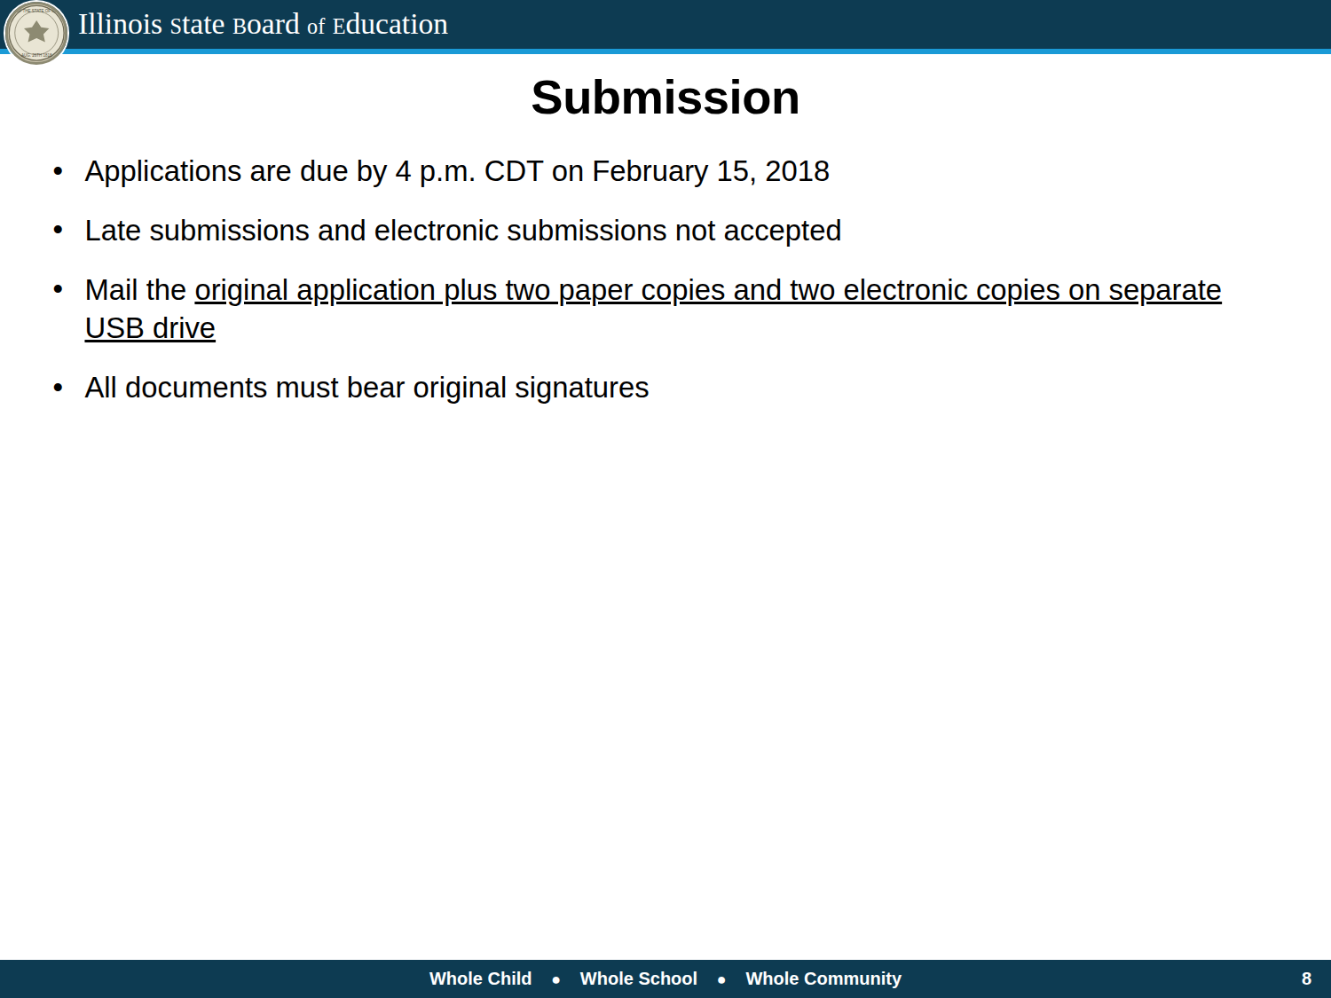SEAL OF THE STATE OF ILLINOIS AUG. 26TH 1818
Illinois State Board of Education
Submission
Applications are due by 4 p.m. CDT on February 15, 2018
Late submissions and electronic submissions not accepted
Mail the original application plus two paper copies and two electronic copies on separate USB drive
All documents must bear original signatures
Whole Child ● Whole School ● Whole Community
8